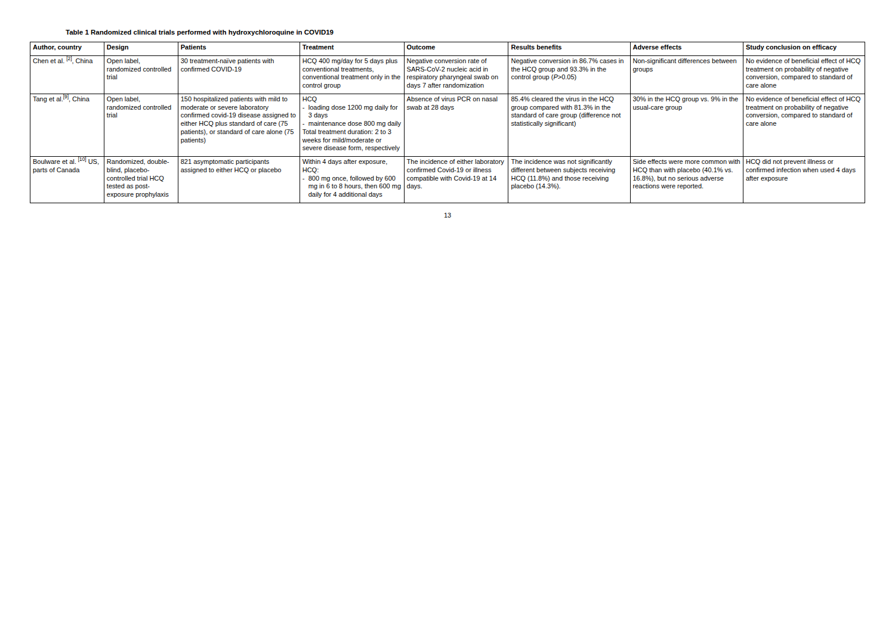Table 1 Randomized clinical trials performed with hydroxychloroquine in COVID19
| Author, country | Design | Patients | Treatment | Outcome | Results benefits | Adverse effects | Study conclusion on efficacy |
| --- | --- | --- | --- | --- | --- | --- | --- |
| Chen et al. [2] , China | Open label, randomized controlled trial | 30 treatment-naïve patients with confirmed COVID-19 | HCQ 400 mg/day for 5 days plus conventional treatments, conventional treatment only in the control group | Negative conversion rate of SARS-CoV-2 nucleic acid in respiratory pharyngeal swab on days 7 after randomization | Negative conversion in 86.7% cases in the HCQ group and 93.3% in the control group ( P >0.05) | Non-significant differences between groups | No evidence of beneficial effect of HCQ treatment on probability of negative conversion, compared to standard of care alone |
| Tang et al. [9] , China | Open label, randomized controlled trial | 150 hospitalized patients with mild to moderate or severe laboratory confirmed covid-19 disease assigned to either HCQ plus standard of care (75 patients), or standard of care alone (75 patients) | HCQ loading dose 1200 mg daily for 3 days maintenance dose 800 mg daily Total treatment duration: 2 to 3 weeks for mild/moderate or severe disease form, respectively | Absence of virus PCR on nasal swab at 28 days | 85.4% cleared the virus in the HCQ group compared with 81.3% in the standard of care group (difference not statistically significant) | 30% in the HCQ group vs. 9% in the usual-care group | No evidence of beneficial effect of HCQ treatment on probability of negative conversion, compared to standard of care alone |
| Boulware et al. [10] US, parts of Canada | Randomized, double-blind, placebo-controlled trial HCQ tested as post-exposure prophylaxis | 821 asymptomatic participants assigned to either HCQ or placebo | Within 4 days after exposure, HCQ: 800 mg once, followed by 600 mg in 6 to 8 hours, then 600 mg daily for 4 additional days | The incidence of either laboratory confirmed Covid-19 or illness compatible with Covid-19 at 14 days. | The incidence was not significantly different between subjects receiving HCQ (11.8%) and those receiving placebo (14.3%). | Side effects were more common with HCQ than with placebo (40.1% vs. 16.8%), but no serious adverse reactions were reported. | HCQ did not prevent illness or confirmed infection when used 4 days after exposure |
13